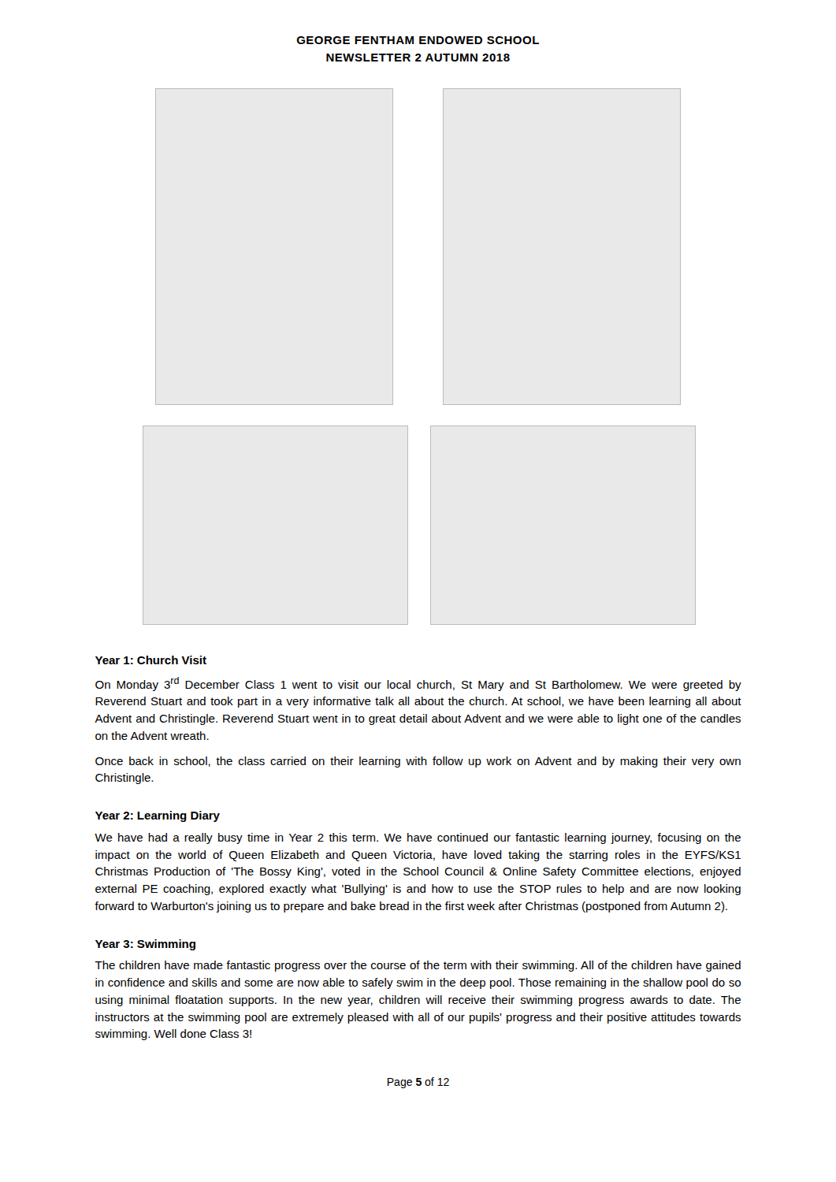GEORGE FENTHAM ENDOWED SCHOOL
NEWSLETTER 2 AUTUMN 2018
Year 1: Church Visit
On Monday 3rd December Class 1 went to visit our local church, St Mary and St Bartholomew. We were greeted by Reverend Stuart and took part in a very informative talk all about the church. At school, we have been learning all about Advent and Christingle. Reverend Stuart went in to great detail about Advent and we were able to light one of the candles on the Advent wreath.
Once back in school, the class carried on their learning with follow up work on Advent and by making their very own Christingle.
Year 2: Learning Diary
We have had a really busy time in Year 2 this term. We have continued our fantastic learning journey, focusing on the impact on the world of Queen Elizabeth and Queen Victoria, have loved taking the starring roles in the EYFS/KS1 Christmas Production of 'The Bossy King', voted in the School Council & Online Safety Committee elections, enjoyed external PE coaching, explored exactly what 'Bullying' is and how to use the STOP rules to help and are now looking forward to Warburton's joining us to prepare and bake bread in the first week after Christmas (postponed from Autumn 2).
Year 3: Swimming
The children have made fantastic progress over the course of the term with their swimming. All of the children have gained in confidence and skills and some are now able to safely swim in the deep pool. Those remaining in the shallow pool do so using minimal floatation supports. In the new year, children will receive their swimming progress awards to date. The instructors at the swimming pool are extremely pleased with all of our pupils' progress and their positive attitudes towards swimming. Well done Class 3!
Page 5 of 12